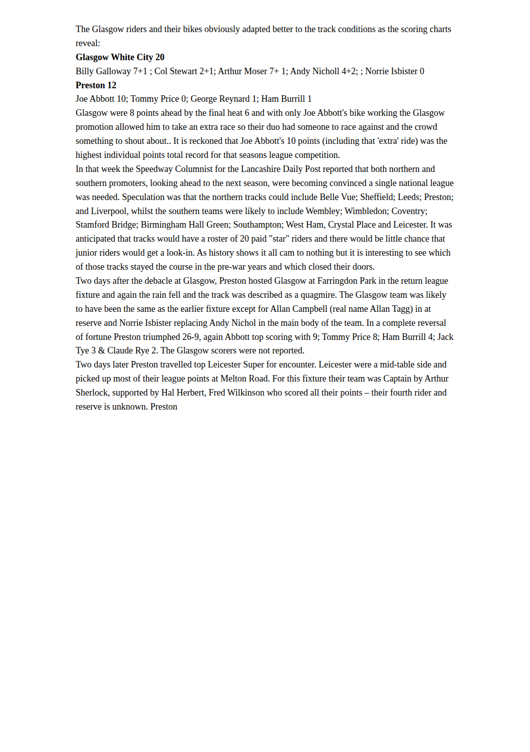The Glasgow riders and their bikes obviously adapted better to the track conditions as the scoring charts reveal:
Glasgow White City 20
Billy Galloway 7+1 ; Col Stewart 2+1; Arthur Moser 7+ 1; Andy Nicholl 4+2; ; Norrie Isbister 0
Preston 12
Joe Abbott 10; Tommy Price 0; George Reynard 1; Ham Burrill 1
Glasgow were 8 points ahead by the final heat 6 and with only Joe Abbott's bike working the Glasgow promotion allowed him to take an extra race so their duo had someone to race against and the crowd something to shout about.. It is reckoned that Joe Abbott's 10 points (including that 'extra' ride) was the highest individual points total record for that seasons league competition.
In that week the Speedway Columnist for the Lancashire Daily Post reported that both northern and southern promoters, looking ahead to the next season, were becoming convinced a single national league was needed. Speculation was that the northern tracks could include Belle Vue; Sheffield; Leeds; Preston; and Liverpool, whilst the southern teams were likely to include Wembley; Wimbledon; Coventry; Stamford Bridge; Birmingham Hall Green; Southampton; West Ham, Crystal Place and Leicester. It was anticipated that tracks would have a roster of 20 paid "star" riders and there would be little chance that junior riders would get a look-in. As history shows it all cam to nothing but it is interesting to see which of those tracks stayed the course in the pre-war years and which closed their doors.
Two days after the debacle at Glasgow, Preston hosted Glasgow at Farringdon Park in the return league fixture and again the rain fell and the track was described as a quagmire. The Glasgow team was likely to have been the same as the earlier fixture except for Allan Campbell (real name Allan Tagg) in at reserve and Norrie Isbister replacing Andy Nichol in the main body of the team. In a complete reversal of fortune Preston triumphed 26-9, again Abbott top scoring with 9; Tommy Price 8; Ham Burrill 4; Jack Tye 3 & Claude Rye 2. The Glasgow scorers were not reported.
Two days later Preston travelled top Leicester Super for encounter. Leicester were a mid-table side and picked up most of their league points at Melton Road. For this fixture their team was Captain by Arthur Sherlock, supported by Hal Herbert, Fred Wilkinson who scored all their points – their fourth rider and reserve is unknown. Preston